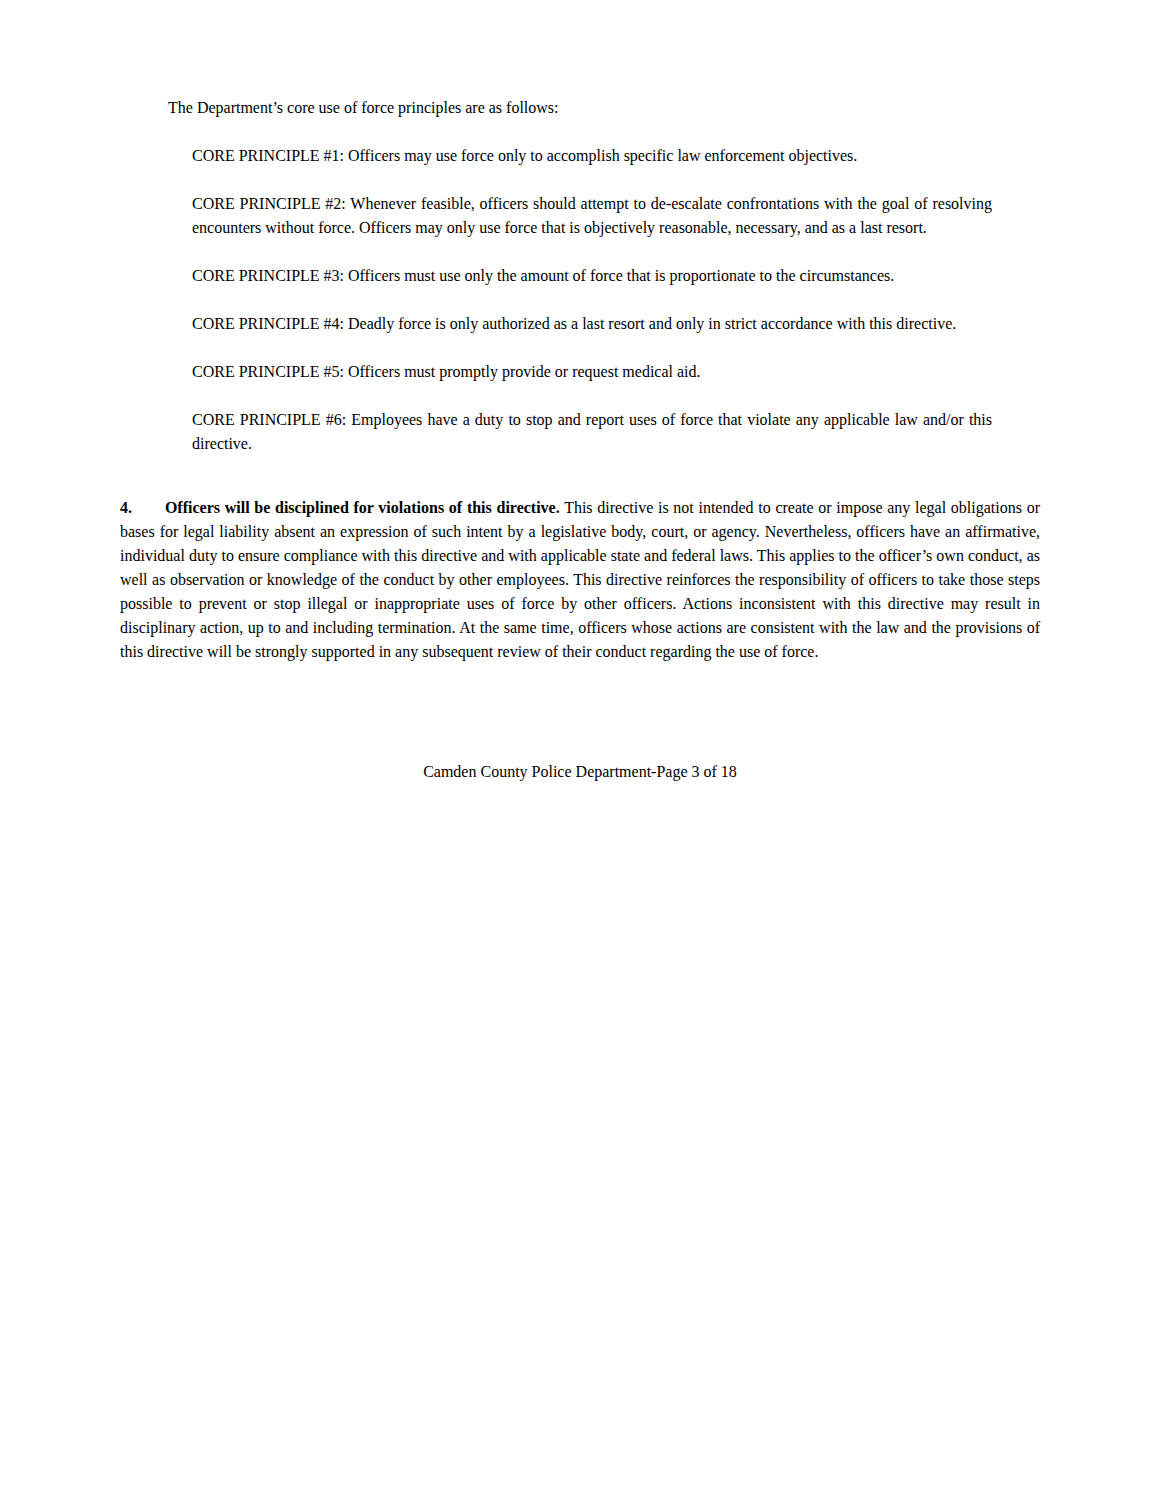The Department’s core use of force principles are as follows:
CORE PRINCIPLE #1: Officers may use force only to accomplish specific law enforcement objectives.
CORE PRINCIPLE #2: Whenever feasible, officers should attempt to de-escalate confrontations with the goal of resolving encounters without force. Officers may only use force that is objectively reasonable, necessary, and as a last resort.
CORE PRINCIPLE #3: Officers must use only the amount of force that is proportionate to the circumstances.
CORE PRINCIPLE #4: Deadly force is only authorized as a last resort and only in strict accordance with this directive.
CORE PRINCIPLE #5: Officers must promptly provide or request medical aid.
CORE PRINCIPLE #6: Employees have a duty to stop and report uses of force that violate any applicable law and/or this directive.
4. Officers will be disciplined for violations of this directive. This directive is not intended to create or impose any legal obligations or bases for legal liability absent an expression of such intent by a legislative body, court, or agency. Nevertheless, officers have an affirmative, individual duty to ensure compliance with this directive and with applicable state and federal laws. This applies to the officer’s own conduct, as well as observation or knowledge of the conduct by other employees. This directive reinforces the responsibility of officers to take those steps possible to prevent or stop illegal or inappropriate uses of force by other officers. Actions inconsistent with this directive may result in disciplinary action, up to and including termination. At the same time, officers whose actions are consistent with the law and the provisions of this directive will be strongly supported in any subsequent review of their conduct regarding the use of force.
Camden County Police Department-Page 3 of 18